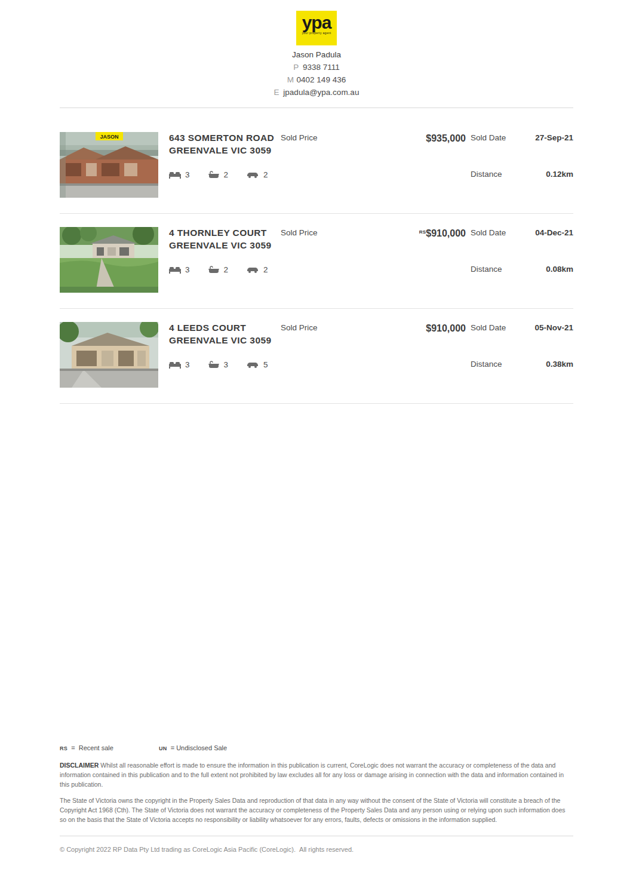ypa
your property agent
Jason Padula
P 9338 7111
M 0402 149 436
E jpadula@ypa.com.au
JASON
643 Somerton Road Greenvale VIC 3059
3 2 2
Sold Price
$935,000
Sold Date 27-Sep-21
Distance 0.12km
4 Thornley Court Greenvale VIC 3059
3 2 2
Sold Price
RS$910,000
Sold Date 04-Dec-21
Distance 0.08km
4 Leeds Court Greenvale VIC 3059
3 3 5
Sold Price
$910,000
Sold Date 05-Nov-21
Distance 0.38km
RS = Recent sale UN = Undisclosed Sale
DISCLAIMER Whilst all reasonable effort is made to ensure the information in this publication is current, CoreLogic does not warrant the accuracy or completeness of the data and information contained in this publication and to the full extent not prohibited by law excludes all for any loss or damage arising in connection with the data and information contained in this publication.
The State of Victoria owns the copyright in the Property Sales Data and reproduction of that data in any way without the consent of the State of Victoria will constitute a breach of the Copyright Act 1968 (Cth). The State of Victoria does not warrant the accuracy or completeness of the Property Sales Data and any person using or relying upon such information does so on the basis that the State of Victoria accepts no responsibility or liability whatsoever for any errors, faults, defects or omissions in the information supplied.
© Copyright 2022 RP Data Pty Ltd trading as CoreLogic Asia Pacific (CoreLogic). All rights reserved.